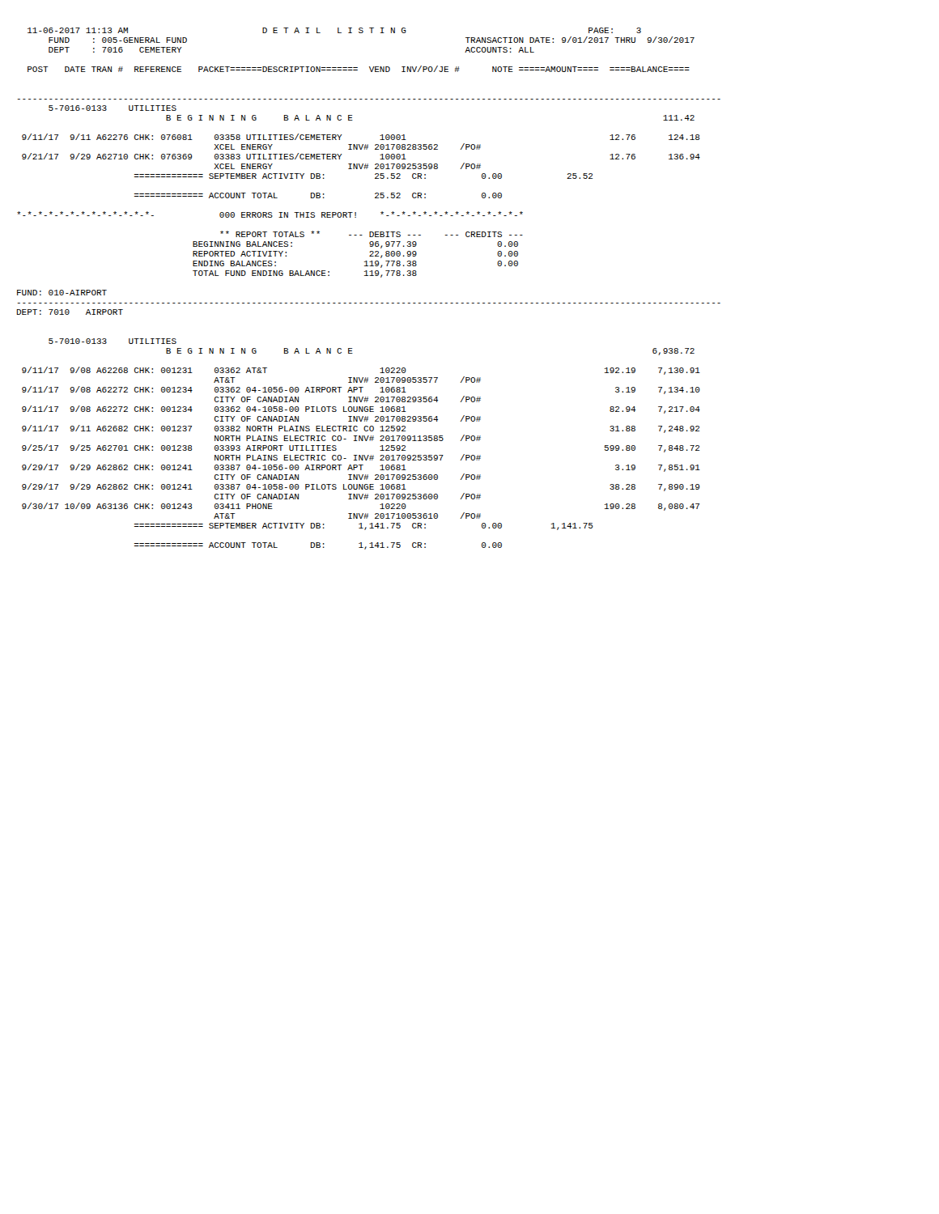11-06-2017 11:13 AM D E T A I L L I S T I N G PAGE: 3 FUND : 005-GENERAL FUND TRANSACTION DATE: 9/01/2017 THRU 9/30/2017 DEPT : 7016 CEMETERY ACCOUNTS: ALL POST DATE TRAN # REFERENCE PACKET======DESCRIPTION======= VEND INV/PO/JE # NOTE =====AMOUNT==== ====BALANCE==== ------------------------------------------------------------------------------------------------------------------------------------ 5-7016-0133 UTILITIES B E G I N N I N G B A L A N C E 111.42 9/11/17 9/11 A62276 CHK: 076081 03358 UTILITIES/CEMETERY 10001 12.76 124.18 XCEL ENERGY INV# 201708283562 /PO# 9/21/17 9/29 A62710 CHK: 076369 03383 UTILITIES/CEMETERY 10001 12.76 136.94 XCEL ENERGY INV# 201709253598 /PO# ============= SEPTEMBER ACTIVITY DB: 25.52 CR: 0.00 25.52 ============= ACCOUNT TOTAL DB: 25.52 CR: 0.00 *-*-*-*-*-*-*-*-*-*-*-*-*- 000 ERRORS IN THIS REPORT! *-*-*-*-*-*-*-*-*-*-*-*-*-* ** REPORT TOTALS ** --- DEBITS --- --- CREDITS --- BEGINNING BALANCES: 96,977.39 0.00 REPORTED ACTIVITY: 22,800.99 0.00 ENDING BALANCES: 119,778.38 0.00 TOTAL FUND ENDING BALANCE: 119,778.38 FUND: 010-AIRPORT ------------------------------------------------------------------------------------------------------------------------------------ DEPT: 7010 AIRPORT 5-7010-0133 UTILITIES B E G I N N I N G B A L A N C E 6,938.72 9/11/17 9/08 A62268 CHK: 001231 03362 AT&T 10220 192.19 7,130.91 AT&T INV# 201709053577 /PO# 9/11/17 9/08 A62272 CHK: 001234 03362 04-1056-00 AIRPORT APT 10681 3.19 7,134.10 CITY OF CANADIAN INV# 201708293564 /PO# 9/11/17 9/08 A62272 CHK: 001234 03362 04-1058-00 PILOTS LOUNGE 10681 82.94 7,217.04 CITY OF CANADIAN INV# 201708293564 /PO# 9/11/17 9/11 A62682 CHK: 001237 03382 NORTH PLAINS ELECTRIC CO 12592 31.88 7,248.92 NORTH PLAINS ELECTRIC CO- INV# 201709113585 /PO# 9/25/17 9/25 A62701 CHK: 001238 03393 AIRPORT UTILITIES 12592 599.80 7,848.72 NORTH PLAINS ELECTRIC CO- INV# 201709253597 /PO# 9/29/17 9/29 A62862 CHK: 001241 03387 04-1056-00 AIRPORT APT 10681 3.19 7,851.91 CITY OF CANADIAN INV# 201709253600 /PO# 9/29/17 9/29 A62862 CHK: 001241 03387 04-1058-00 PILOTS LOUNGE 10681 38.28 7,890.19 CITY OF CANADIAN INV# 201709253600 /PO# 9/30/17 10/09 A63136 CHK: 001243 03411 PHONE 10220 190.28 8,080.47 AT&T INV# 201710053610 /PO# ============= SEPTEMBER ACTIVITY DB: 1,141.75 CR: 0.00 1,141.75 ============= ACCOUNT TOTAL DB: 1,141.75 CR: 0.00